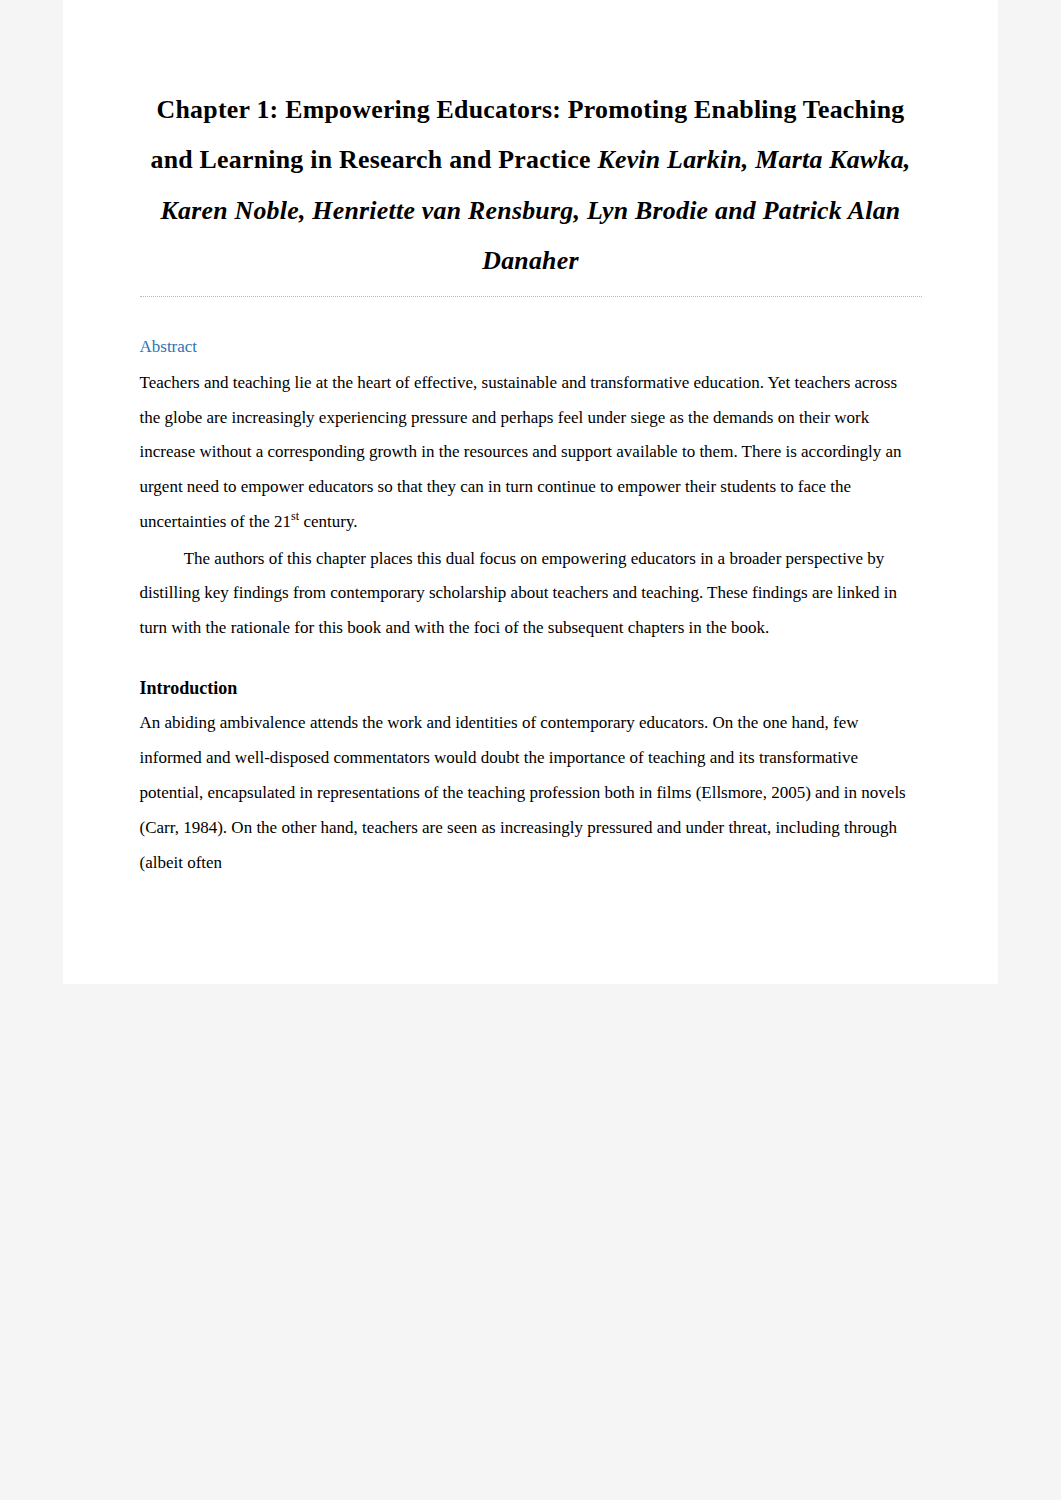Chapter 1: Empowering Educators: Promoting Enabling Teaching and Learning in Research and Practice Kevin Larkin, Marta Kawka, Karen Noble, Henriette van Rensburg, Lyn Brodie and Patrick Alan Danaher
Abstract
Teachers and teaching lie at the heart of effective, sustainable and transformative education. Yet teachers across the globe are increasingly experiencing pressure and perhaps feel under siege as the demands on their work increase without a corresponding growth in the resources and support available to them. There is accordingly an urgent need to empower educators so that they can in turn continue to empower their students to face the uncertainties of the 21st century.
The authors of this chapter places this dual focus on empowering educators in a broader perspective by distilling key findings from contemporary scholarship about teachers and teaching. These findings are linked in turn with the rationale for this book and with the foci of the subsequent chapters in the book.
Introduction
An abiding ambivalence attends the work and identities of contemporary educators. On the one hand, few informed and well-disposed commentators would doubt the importance of teaching and its transformative potential, encapsulated in representations of the teaching profession both in films (Ellsmore, 2005) and in novels (Carr, 1984). On the other hand, teachers are seen as increasingly pressured and under threat, including through (albeit often